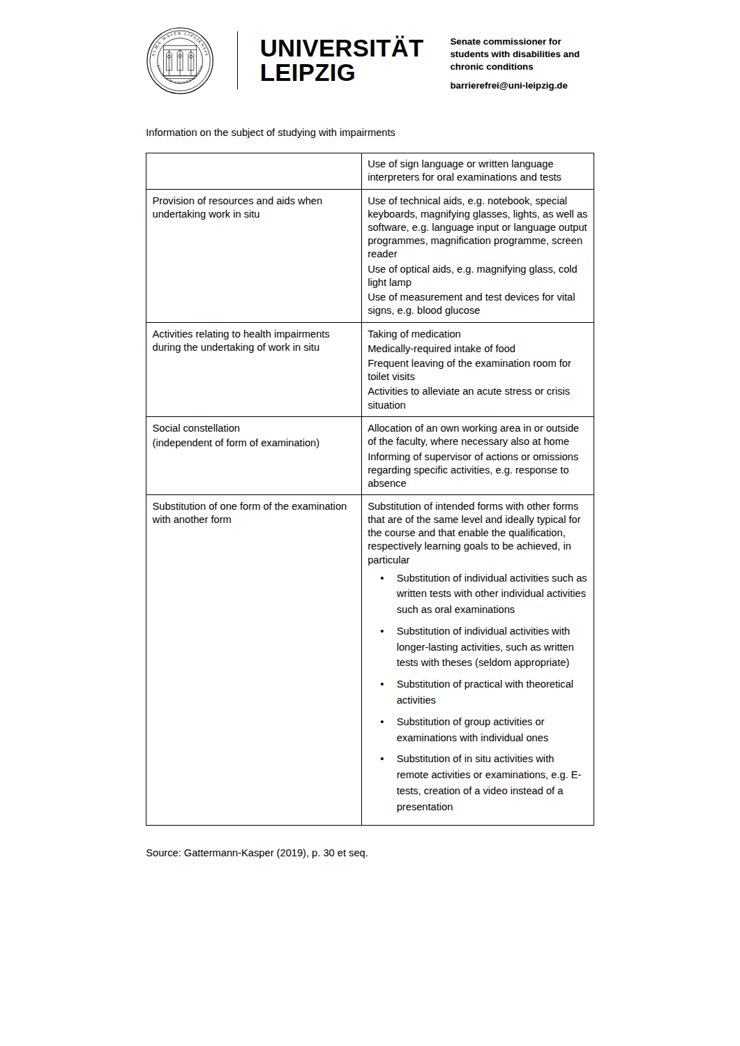ALMA MATER LIPSIENSIS SIGILLUM UNIVERSITATIS
Universität
Leipzig
Senate commissioner for students with disabilities and chronic conditions
barrierefrei@uni-leipzig.de
Information on the subject of studying with impairments
| | Use of sign language or written language interpreters for oral examinations and tests |
| Provision of resources and aids when undertaking work in situ | Use of technical aids, e.g. notebook, special keyboards, magnifying glasses, lights, as well as software, e.g. language input or language output programmes, magnification programme, screen reader Use of optical aids, e.g. magnifying glass, cold light lamp Use of measurement and test devices for vital signs, e.g. blood glucose |
| Activities relating to health impairments during the undertaking of work in situ | Taking of medication Medically-required intake of food Frequent leaving of the examination room for toilet visits Activities to alleviate an acute stress or crisis situation |
| Social constellation (independent of form of examination) | Allocation of an own working area in or outside of the faculty, where necessary also at home Informing of supervisor of actions or omissions regarding specific activities, e.g. response to absence |
| Substitution of one form of the examination with another form | Substitution of intended forms with other forms that are of the same level and ideally typical for the course and that enable the qualification, respectively learning goals to be achieved, in particular Substitution of individual activities such as written tests with other individual activities such as oral examinations Substitution of individual activities with longer-lasting activities, such as written tests with theses (seldom appropriate) Substitution of practical with theoretical activities Substitution of group activities or examinations with individual ones Substitution of in situ activities with remote activities or examinations, e.g. E-tests, creation of a video instead of a presentation |
Source: Gattermann-Kasper (2019), p. 30 et seq.